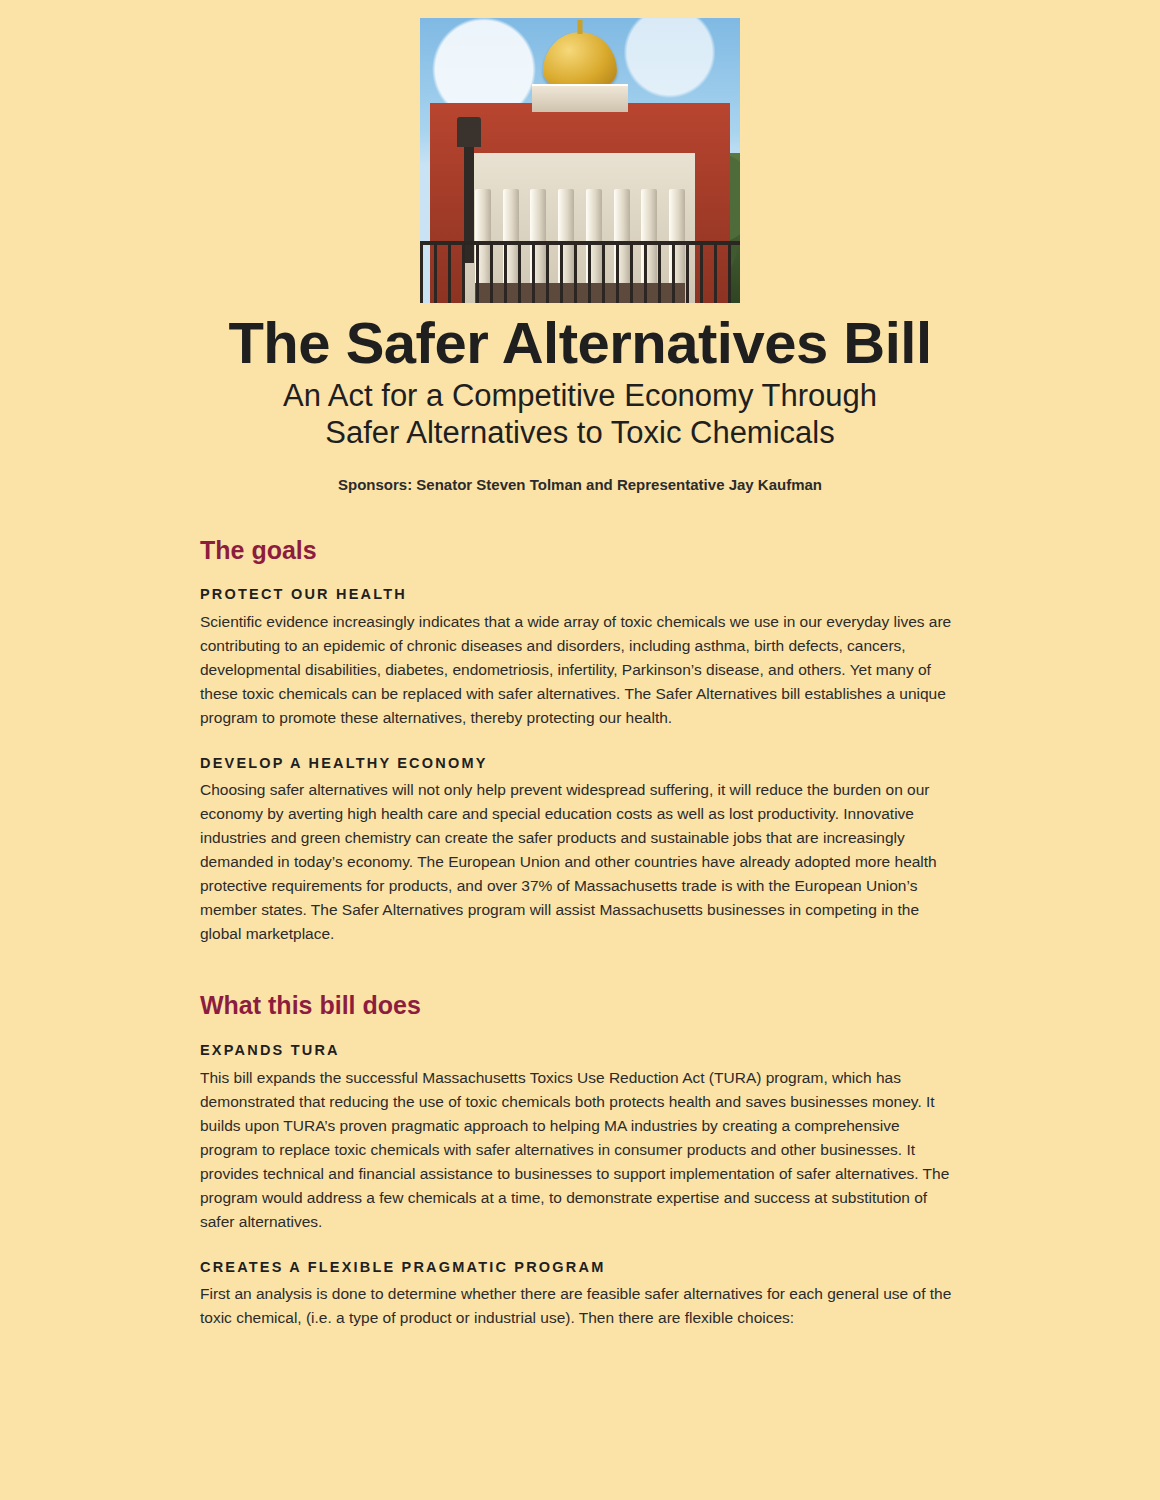The Safer Alternatives Bill
An Act for a Competitive Economy Through
Safer Alternatives to Toxic Chemicals
Sponsors: Senator Steven Tolman and Representative Jay Kaufman
The goals
Protect our health
Scientific evidence increasingly indicates that a wide array of toxic chemicals we use in our everyday lives are contributing to an epidemic of chronic diseases and disorders, including asthma, birth defects, cancers, developmental disabilities, diabetes, endometriosis, infertility, Parkinson’s disease, and others. Yet many of these toxic chemicals can be replaced with safer alternatives. The Safer Alternatives bill establishes a unique program to promote these alternatives, thereby protecting our health.
Develop a healthy economy
Choosing safer alternatives will not only help prevent widespread suffering, it will reduce the burden on our economy by averting high health care and special education costs as well as lost productivity. Innovative industries and green chemistry can create the safer products and sustainable jobs that are increasingly demanded in today’s economy. The European Union and other countries have already adopted more health protective requirements for products, and over 37% of Massachusetts trade is with the European Union’s member states. The Safer Alternatives program will assist Massachusetts businesses in competing in the global marketplace.
What this bill does
Expands TURA
This bill expands the successful Massachusetts Toxics Use Reduction Act (TURA) program, which has demonstrated that reducing the use of toxic chemicals both protects health and saves businesses money. It builds upon TURA’s proven pragmatic approach to helping MA industries by creating a comprehensive program to replace toxic chemicals with safer alternatives in consumer products and other businesses. It provides technical and financial assistance to businesses to support implementation of safer alternatives. The program would address a few chemicals at a time, to demonstrate expertise and success at substitution of safer alternatives.
Creates a flexible pragmatic program
First an analysis is done to determine whether there are feasible safer alternatives for each general use of the toxic chemical, (i.e. a type of product or industrial use). Then there are flexible choices: